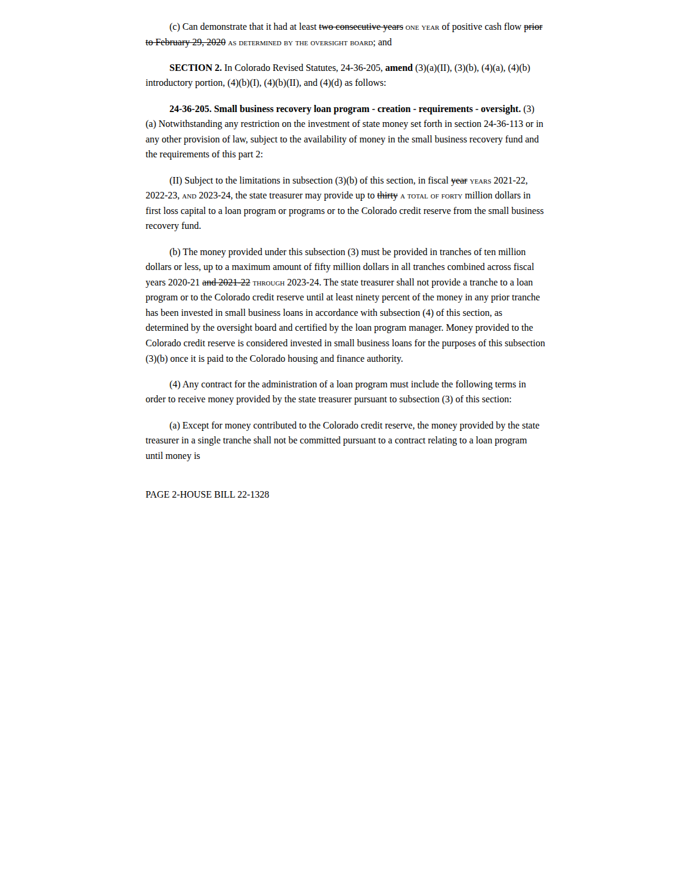(c) Can demonstrate that it had at least two consecutive years one year of positive cash flow prior to February 29, 2020 as determined by the oversight board; and
SECTION 2. In Colorado Revised Statutes, 24-36-205, amend (3)(a)(II), (3)(b), (4)(a), (4)(b) introductory portion, (4)(b)(I), (4)(b)(II), and (4)(d) as follows:
24-36-205. Small business recovery loan program - creation - requirements - oversight. (3) (a) Notwithstanding any restriction on the investment of state money set forth in section 24-36-113 or in any other provision of law, subject to the availability of money in the small business recovery fund and the requirements of this part 2:
(II) Subject to the limitations in subsection (3)(b) of this section, in fiscal year years 2021-22, 2022-23, and 2023-24, the state treasurer may provide up to thirty a total of forty million dollars in first loss capital to a loan program or programs or to the Colorado credit reserve from the small business recovery fund.
(b) The money provided under this subsection (3) must be provided in tranches of ten million dollars or less, up to a maximum amount of fifty million dollars in all tranches combined across fiscal years 2020-21 and 2021-22 through 2023-24. The state treasurer shall not provide a tranche to a loan program or to the Colorado credit reserve until at least ninety percent of the money in any prior tranche has been invested in small business loans in accordance with subsection (4) of this section, as determined by the oversight board and certified by the loan program manager. Money provided to the Colorado credit reserve is considered invested in small business loans for the purposes of this subsection (3)(b) once it is paid to the Colorado housing and finance authority.
(4) Any contract for the administration of a loan program must include the following terms in order to receive money provided by the state treasurer pursuant to subsection (3) of this section:
(a) Except for money contributed to the Colorado credit reserve, the money provided by the state treasurer in a single tranche shall not be committed pursuant to a contract relating to a loan program until money is
PAGE 2-HOUSE BILL 22-1328